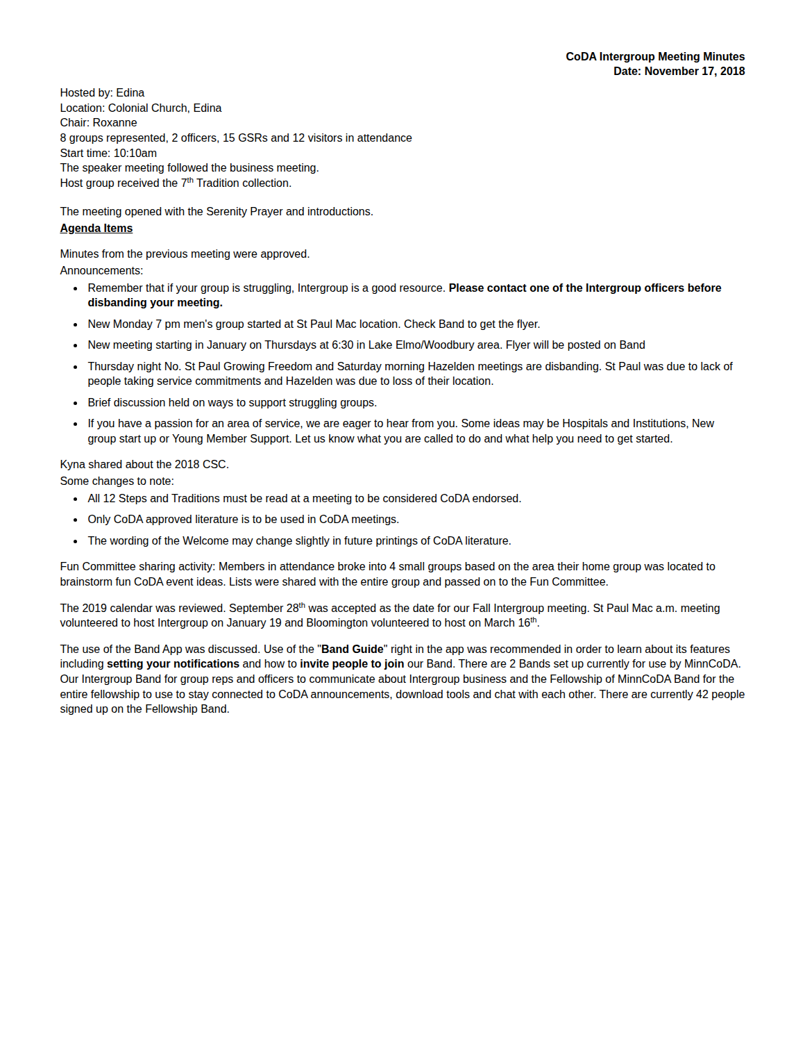CoDA Intergroup Meeting Minutes
Date: November 17, 2018
Hosted by: Edina
Location: Colonial Church, Edina
Chair: Roxanne
8 groups represented, 2 officers, 15 GSRs and 12 visitors in attendance
Start time: 10:10am
The speaker meeting followed the business meeting.
Host group received the 7th Tradition collection.
The meeting opened with the Serenity Prayer and introductions.
Agenda Items
Minutes from the previous meeting were approved.
Announcements:
Remember that if your group is struggling, Intergroup is a good resource. Please contact one of the Intergroup officers before disbanding your meeting.
New Monday 7 pm men's group started at St Paul Mac location. Check Band to get the flyer.
New meeting starting in January on Thursdays at 6:30 in Lake Elmo/Woodbury area. Flyer will be posted on Band
Thursday night No. St Paul Growing Freedom and Saturday morning Hazelden meetings are disbanding. St Paul was due to lack of people taking service commitments and Hazelden was due to loss of their location.
Brief discussion held on ways to support struggling groups.
If you have a passion for an area of service, we are eager to hear from you. Some ideas may be Hospitals and Institutions, New group start up or Young Member Support. Let us know what you are called to do and what help you need to get started.
Kyna shared about the 2018 CSC.
Some changes to note:
All 12 Steps and Traditions must be read at a meeting to be considered CoDA endorsed.
Only CoDA approved literature is to be used in CoDA meetings.
The wording of the Welcome may change slightly in future printings of CoDA literature.
Fun Committee sharing activity: Members in attendance broke into 4 small groups based on the area their home group was located to brainstorm fun CoDA event ideas. Lists were shared with the entire group and passed on to the Fun Committee.
The 2019 calendar was reviewed. September 28th was accepted as the date for our Fall Intergroup meeting. St Paul Mac a.m. meeting volunteered to host Intergroup on January 19 and Bloomington volunteered to host on March 16th.
The use of the Band App was discussed. Use of the "Band Guide" right in the app was recommended in order to learn about its features including setting your notifications and how to invite people to join our Band. There are 2 Bands set up currently for use by MinnCoDA. Our Intergroup Band for group reps and officers to communicate about Intergroup business and the Fellowship of MinnCoDA Band for the entire fellowship to use to stay connected to CoDA announcements, download tools and chat with each other. There are currently 42 people signed up on the Fellowship Band.